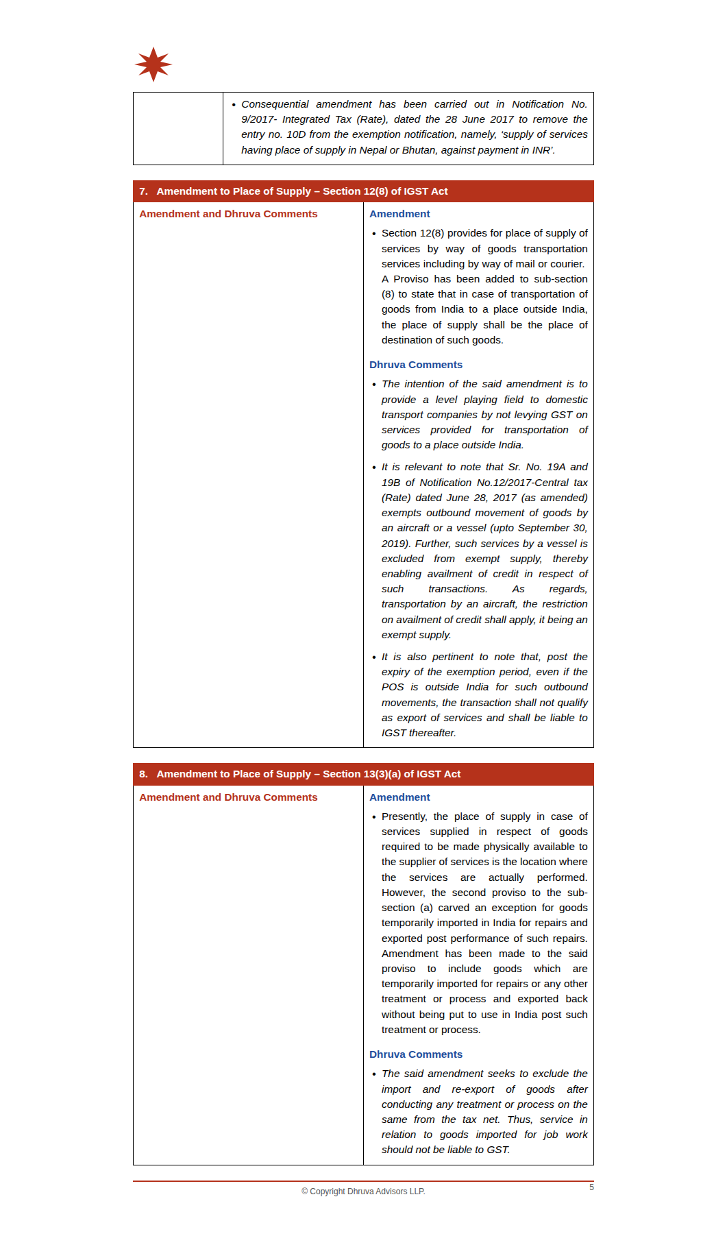| | Consequential amendment has been carried out in Notification No. 9/2017- Integrated Tax (Rate), dated the 28 June 2017 to remove the entry no. 10D from the exemption notification, namely, ‘supply of services having place of supply in Nepal or Bhutan, against payment in INR’. |
| 7. Amendment to Place of Supply – Section 12(8) of IGST Act |
| Amendment and Dhruva Comments | Amendment Section 12(8) provides for place of supply of services by way of goods transportation services including by way of mail or courier. A Proviso has been added to sub-section (8) to state that in case of transportation of goods from India to a place outside India, the place of supply shall be the place of destination of such goods. Dhruva Comments The intention of the said amendment is to provide a level playing field to domestic transport companies by not levying GST on services provided for transportation of goods to a place outside India. It is relevant to note that Sr. No. 19A and 19B of Notification No.12/2017-Central tax (Rate) dated June 28, 2017 (as amended) exempts outbound movement of goods by an aircraft or a vessel (upto September 30, 2019). Further, such services by a vessel is excluded from exempt supply, thereby enabling availment of credit in respect of such transactions. As regards, transportation by an aircraft, the restriction on availment of credit shall apply, it being an exempt supply. It is also pertinent to note that, post the expiry of the exemption period, even if the POS is outside India for such outbound movements, the transaction shall not qualify as export of services and shall be liable to IGST thereafter. |
| 8. Amendment to Place of Supply – Section 13(3)(a) of IGST Act |
| Amendment and Dhruva Comments | Amendment Presently, the place of supply in case of services supplied in respect of goods required to be made physically available to the supplier of services is the location where the services are actually performed. However, the second proviso to the sub-section (a) carved an exception for goods temporarily imported in India for repairs and exported post performance of such repairs. Amendment has been made to the said proviso to include goods which are temporarily imported for repairs or any other treatment or process and exported back without being put to use in India post such treatment or process. Dhruva Comments The said amendment seeks to exclude the import and re-export of goods after conducting any treatment or process on the same from the tax net. Thus, service in relation to goods imported for job work should not be liable to GST. |
© Copyright Dhruva Advisors LLP.
5